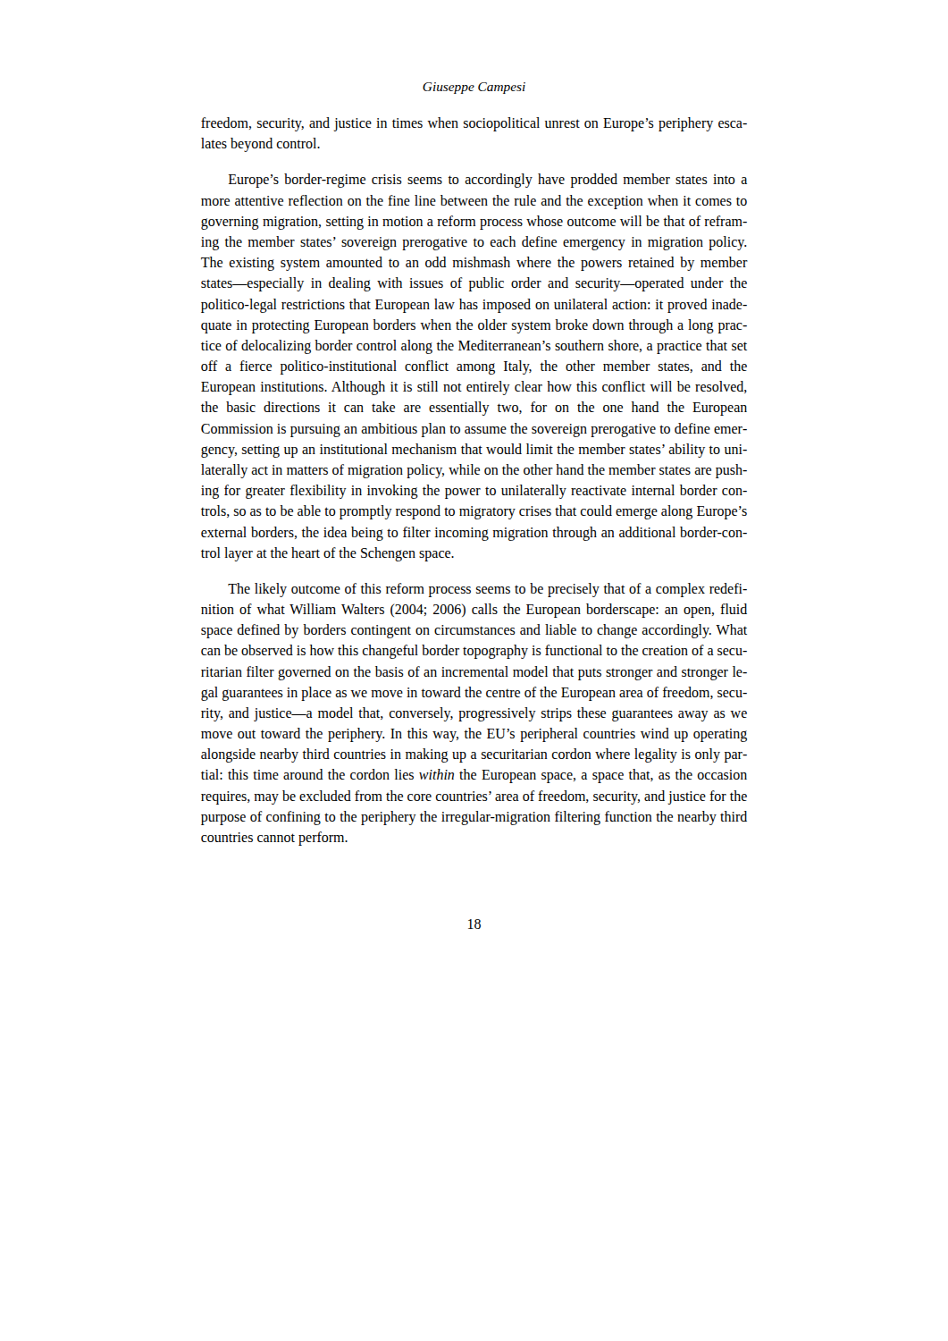Giuseppe Campesi
freedom, security, and justice in times when sociopolitical unrest on Europe’s periphery escalates beyond control.
Europe’s border-regime crisis seems to accordingly have prodded member states into a more attentive reflection on the fine line between the rule and the exception when it comes to governing migration, setting in motion a reform process whose outcome will be that of reframing the member states’ sovereign prerogative to each define emergency in migration policy. The existing system amounted to an odd mishmash where the powers retained by member states—especially in dealing with issues of public order and security—operated under the politico-legal restrictions that European law has imposed on unilateral action: it proved inadequate in protecting European borders when the older system broke down through a long practice of delocalizing border control along the Mediterranean’s southern shore, a practice that set off a fierce politico-institutional conflict among Italy, the other member states, and the European institutions. Although it is still not entirely clear how this conflict will be resolved, the basic directions it can take are essentially two, for on the one hand the European Commission is pursuing an ambitious plan to assume the sovereign prerogative to define emergency, setting up an institutional mechanism that would limit the member states’ ability to unilaterally act in matters of migration policy, while on the other hand the member states are pushing for greater flexibility in invoking the power to unilaterally reactivate internal border controls, so as to be able to promptly respond to migratory crises that could emerge along Europe’s external borders, the idea being to filter incoming migration through an additional border-control layer at the heart of the Schengen space.
The likely outcome of this reform process seems to be precisely that of a complex redefinition of what William Walters (2004; 2006) calls the European borderscape: an open, fluid space defined by borders contingent on circumstances and liable to change accordingly. What can be observed is how this changeful border topography is functional to the creation of a securitarian filter governed on the basis of an incremental model that puts stronger and stronger legal guarantees in place as we move in toward the centre of the European area of freedom, security, and justice—a model that, conversely, progressively strips these guarantees away as we move out toward the periphery. In this way, the EU’s peripheral countries wind up operating alongside nearby third countries in making up a securitarian cordon where legality is only partial: this time around the cordon lies within the European space, a space that, as the occasion requires, may be excluded from the core countries’ area of freedom, security, and justice for the purpose of confining to the periphery the irregular-migration filtering function the nearby third countries cannot perform.
18